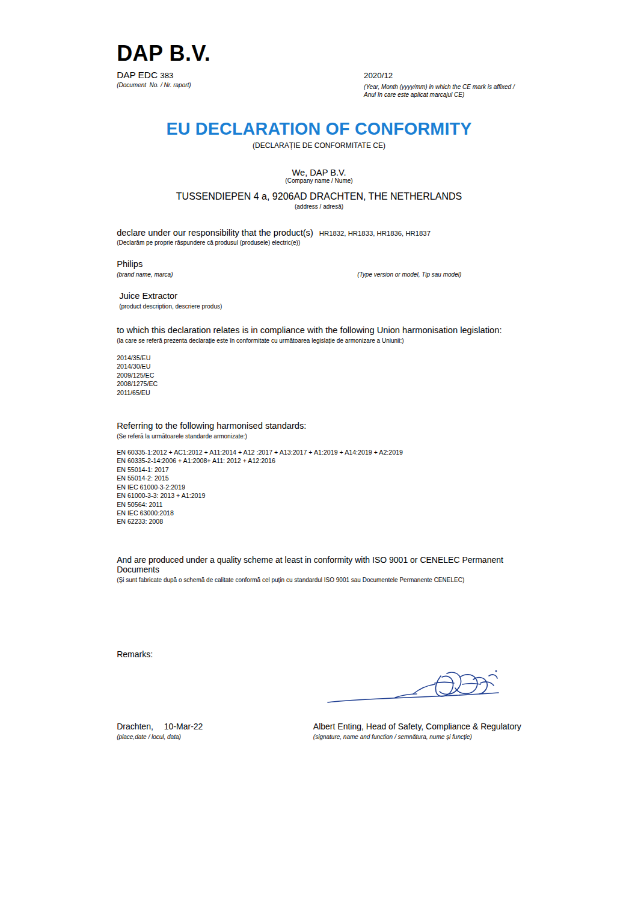DAP B.V.
DAP EDC 383
(Document No. / Nr. raport)
2020/12
(Year, Month (yyyy/mm) in which the CE mark is affixed / Anul în care este aplicat marcajul CE)
EU DECLARATION OF CONFORMITY
(DECLARAȚIE DE CONFORMITATE CE)
We, DAP B.V.
(Company name / Nume)
TUSSENDIEPEN 4 a, 9206AD DRACHTEN, THE NETHERLANDS
(address / adresă)
declare under our responsibility that the product(s) HR1832, HR1833, HR1836, HR1837
(Declarăm pe proprie răspundere că produsul (produsele) electric(e))
Philips
(brand name, marca) (Type version or model, Tip sau model)
Juice Extractor
(product description, descriere produs)
to which this declaration relates is in compliance with the following Union harmonisation legislation:
(la care se referă prezenta declarație este în conformitate cu următoarea legislație de armonizare a Uniunii:)
2014/35/EU
2014/30/EU
2009/125/EC
2008/1275/EC
2011/65/EU
Referring to the following harmonised standards:
(Se referă la următoarele standarde armonizate:)
EN 60335-1:2012 + AC1:2012 + A11:2014 + A12 :2017 + A13:2017 + A1:2019 + A14:2019 + A2:2019
EN 60335-2-14:2006 + A1:2008+ A11: 2012 + A12:2016
EN 55014-1: 2017
EN 55014-2: 2015
EN IEC 61000-3-2:2019
EN 61000-3-3: 2013 + A1:2019
EN 50564: 2011
EN IEC 63000:2018
EN 62233: 2008
And are produced under a quality scheme at least in conformity with ISO 9001 or CENELEC Permanent Documents
(Şi sunt fabricate după o schemă de calitate conformă cel puţin cu standardul ISO 9001 sau Documentele Permanente CENELEC)
Remarks:
Drachten, 10-Mar-22
(place,date / locul, data)
Albert Enting, Head of Safety, Compliance & Regulatory
(signature, name and function / semnătura, nume şi funcţie)